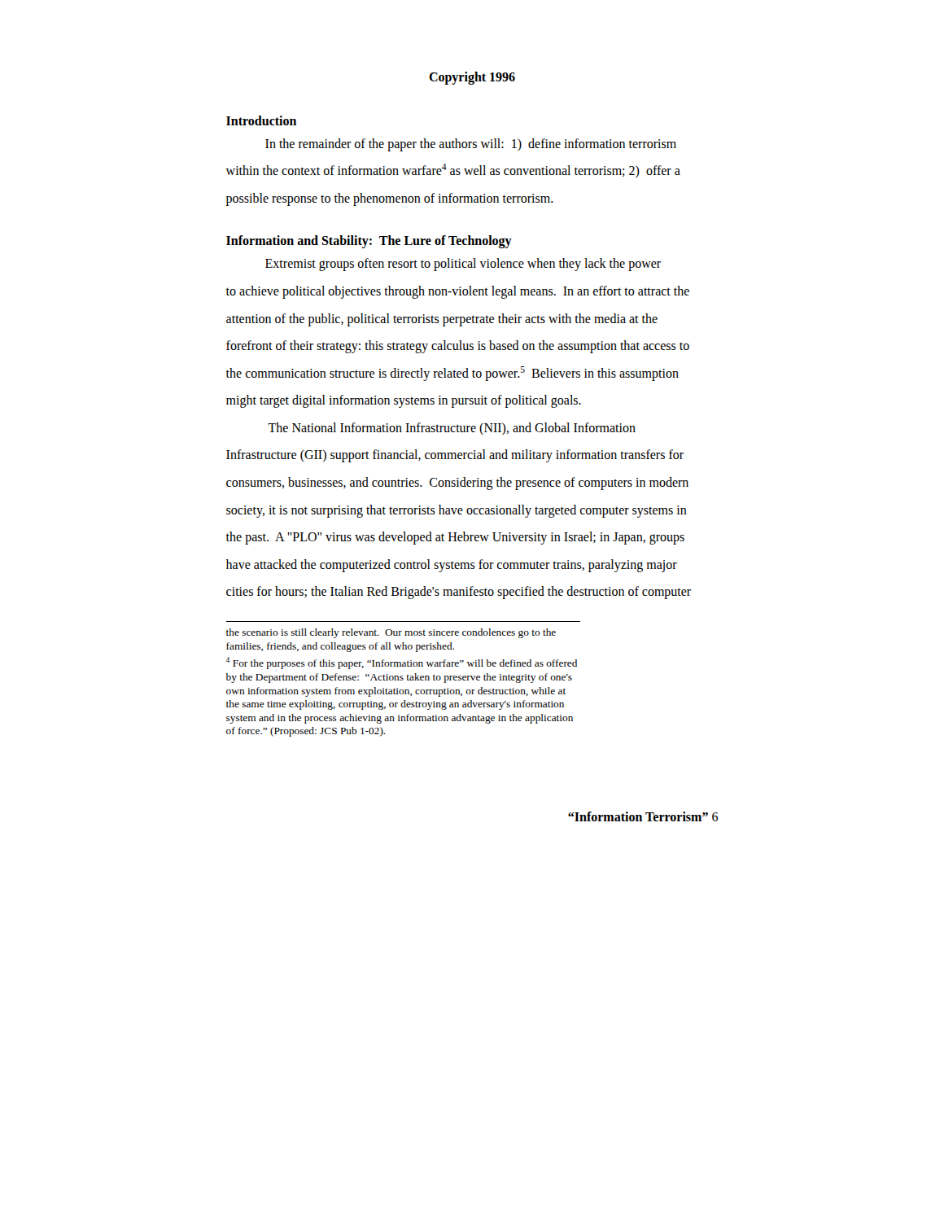Copyright 1996
Introduction
In the remainder of the paper the authors will: 1) define information terrorism
within the context of information warfare4 as well as conventional terrorism; 2) offer a
possible response to the phenomenon of information terrorism.
Information and Stability: The Lure of Technology
Extremist groups often resort to political violence when they lack the power
to achieve political objectives through non-violent legal means. In an effort to attract the
attention of the public, political terrorists perpetrate their acts with the media at the
forefront of their strategy: this strategy calculus is based on the assumption that access to
the communication structure is directly related to power.5 Believers in this assumption
might target digital information systems in pursuit of political goals.
The National Information Infrastructure (NII), and Global Information
Infrastructure (GII) support financial, commercial and military information transfers for
consumers, businesses, and countries. Considering the presence of computers in modern
society, it is not surprising that terrorists have occasionally targeted computer systems in
the past. A "PLO" virus was developed at Hebrew University in Israel; in Japan, groups
have attacked the computerized control systems for commuter trains, paralyzing major
cities for hours; the Italian Red Brigade's manifesto specified the destruction of computer
the scenario is still clearly relevant. Our most sincere condolences go to the families, friends, and colleagues of all who perished.
4 For the purposes of this paper, “Information warfare” will be defined as offered by the Department of Defense: “Actions taken to preserve the integrity of one's own information system from exploitation, corruption, or destruction, while at the same time exploiting, corrupting, or destroying an adversary's information system and in the process achieving an information advantage in the application of force.” (Proposed: JCS Pub 1-02).
“Information Terrorism” 6